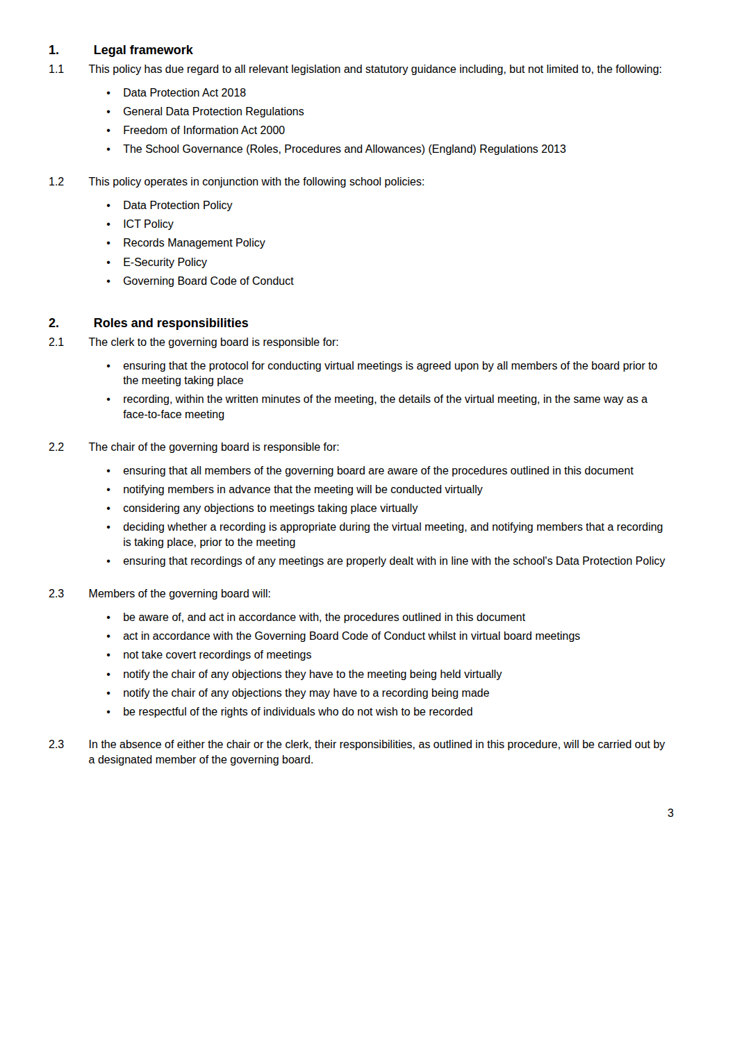1.
Legal framework
1.1
This policy has due regard to all relevant legislation and statutory guidance including, but not limited to, the following:
Data Protection Act 2018
General Data Protection Regulations
Freedom of Information Act 2000
The School Governance (Roles, Procedures and Allowances) (England) Regulations 2013
1.2
This policy operates in conjunction with the following school policies:
Data Protection Policy
ICT Policy
Records Management Policy
E-Security Policy
Governing Board Code of Conduct
2.
Roles and responsibilities
2.1
The clerk to the governing board is responsible for:
ensuring that the protocol for conducting virtual meetings is agreed upon by all members of the board prior to the meeting taking place
recording, within the written minutes of the meeting, the details of the virtual meeting, in the same way as a face-to-face meeting
2.2
The chair of the governing board is responsible for:
ensuring that all members of the governing board are aware of the procedures outlined in this document
notifying members in advance that the meeting will be conducted virtually
considering any objections to meetings taking place virtually
deciding whether a recording is appropriate during the virtual meeting, and notifying members that a recording is taking place, prior to the meeting
ensuring that recordings of any meetings are properly dealt with in line with the school's Data Protection Policy
2.3
Members of the governing board will:
be aware of, and act in accordance with, the procedures outlined in this document
act in accordance with the Governing Board Code of Conduct whilst in virtual board meetings
not take covert recordings of meetings
notify the chair of any objections they have to the meeting being held virtually
notify the chair of any objections they may have to a recording being made
be respectful of the rights of individuals who do not wish to be recorded
2.3
In the absence of either the chair or the clerk, their responsibilities, as outlined in this procedure, will be carried out by a designated member of the governing board.
3